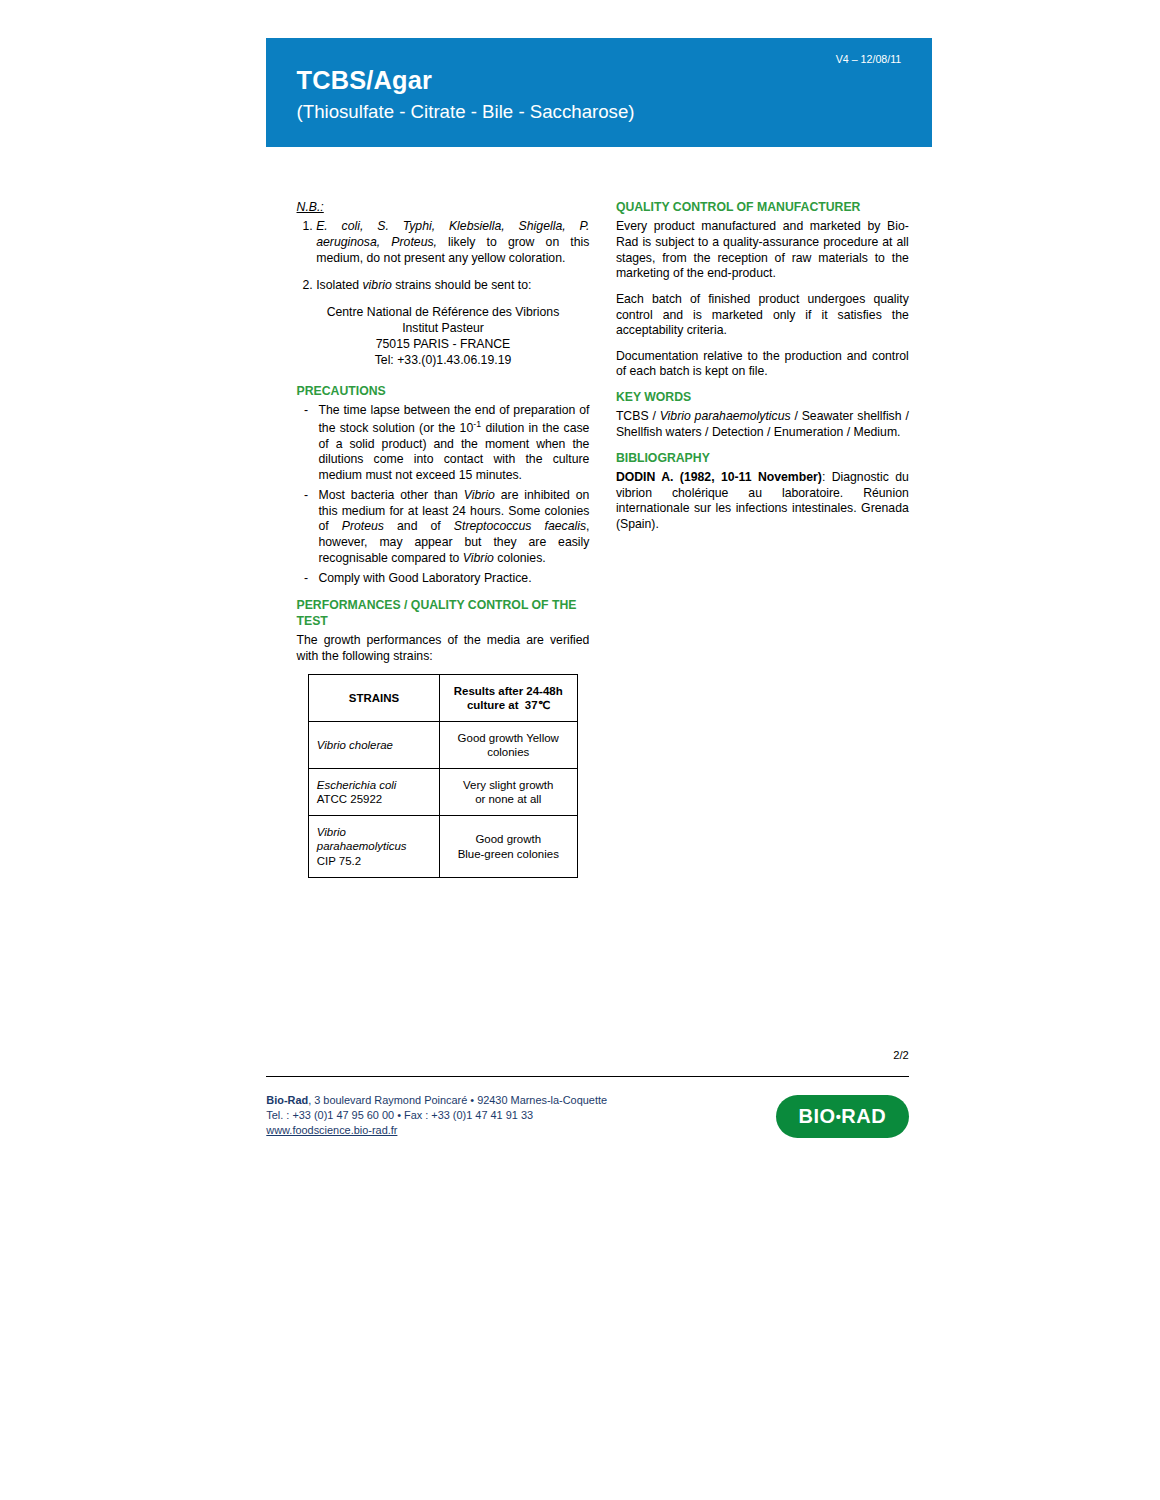V4 – 12/08/11
TCBS/Agar
(Thiosulfate - Citrate - Bile - Saccharose)
N.B.:
E. coli, S. Typhi, Klebsiella, Shigella, P. aeruginosa, Proteus, likely to grow on this medium, do not present any yellow coloration.
Isolated vibrio strains should be sent to:
Centre National de Référence des Vibrions
Institut Pasteur
75015 PARIS - FRANCE
Tel: +33.(0)1.43.06.19.19
Precautions
The time lapse between the end of preparation of the stock solution (or the 10-1 dilution in the case of a solid product) and the moment when the dilutions come into contact with the culture medium must not exceed 15 minutes.
Most bacteria other than Vibrio are inhibited on this medium for at least 24 hours. Some colonies of Proteus and of Streptococcus faecalis, however, may appear but they are easily recognisable compared to Vibrio colonies.
Comply with Good Laboratory Practice.
Performances / Quality control of the test
The growth performances of the media are verified with the following strains:
| STRAINS | Results after 24-48h culture at 37℃ |
| --- | --- |
| Vibrio cholerae | Good growth Yellow colonies |
| Escherichia coli ATCC 25922 | Very slight growth or none at all |
| Vibrio parahaemolyticus CIP 75.2 | Good growth Blue-green colonies |
Quality control of manufacturer
Every product manufactured and marketed by Bio-Rad is subject to a quality-assurance procedure at all stages, from the reception of raw materials to the marketing of the end-product.
Each batch of finished product undergoes quality control and is marketed only if it satisfies the acceptability criteria.
Documentation relative to the production and control of each batch is kept on file.
Key words
TCBS / Vibrio parahaemolyticus / Seawater shellfish / Shellfish waters / Detection / Enumeration / Medium.
Bibliography
DODIN A. (1982, 10-11 November): Diagnostic du vibrion cholérique au laboratoire. Réunion internationale sur les infections intestinales. Grenada (Spain).
2/2
Bio-Rad, 3 boulevard Raymond Poincaré • 92430 Marnes-la-Coquette
Tel. : +33 (0)1 47 95 60 00 • Fax : +33 (0)1 47 41 91 33
www.foodscience.bio-rad.fr
BIO•RAD